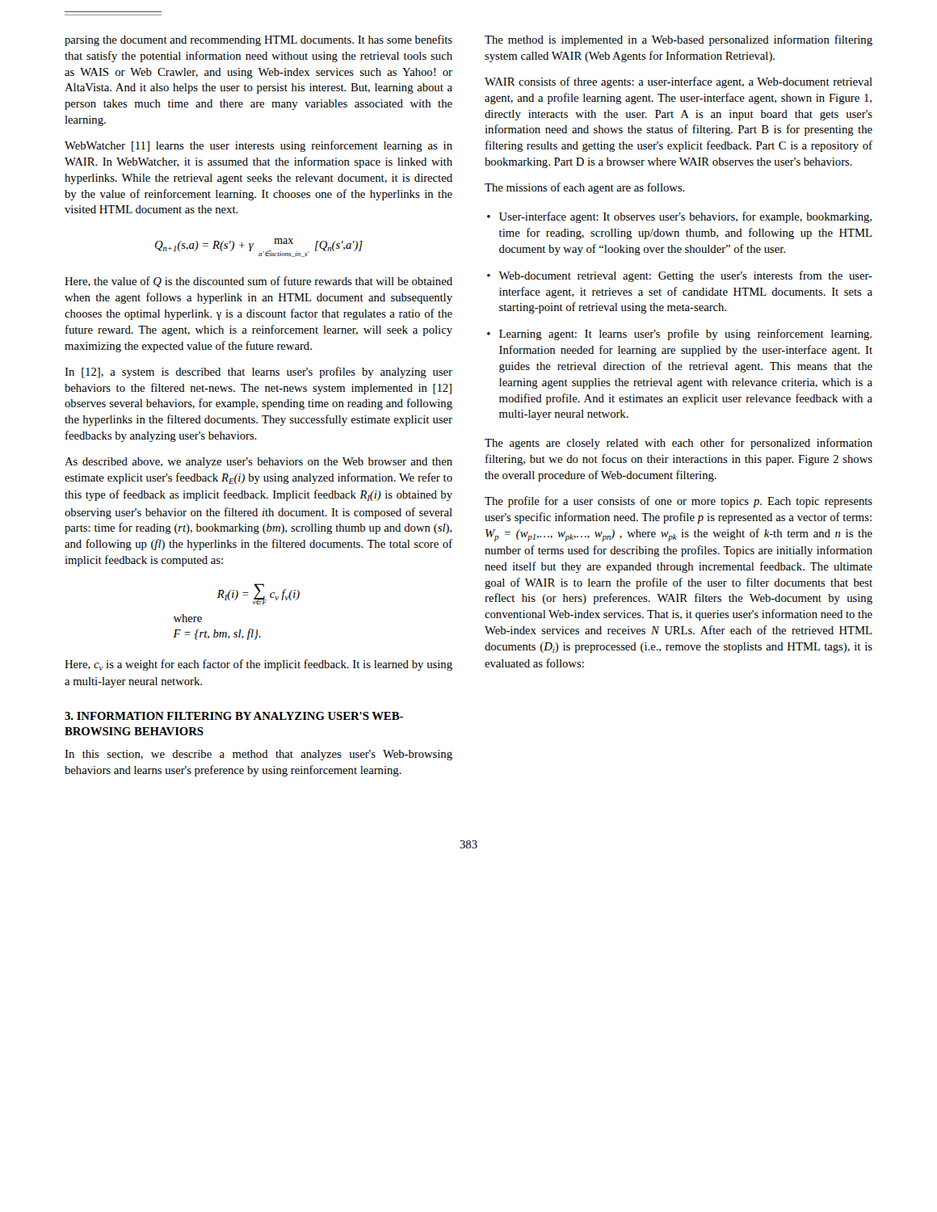parsing the document and recommending HTML documents. It has some benefits that satisfy the potential information need without using the retrieval tools such as WAIS or Web Crawler, and using Web-index services such as Yahoo! or AltaVista. And it also helps the user to persist his interest. But, learning about a person takes much time and there are many variables associated with the learning.
WebWatcher [11] learns the user interests using reinforcement learning as in WAIR. In WebWatcher, it is assumed that the information space is linked with hyperlinks. While the retrieval agent seeks the relevant document, it is directed by the value of reinforcement learning. It chooses one of the hyperlinks in the visited HTML document as the next.
Qn+1(s,a) = R(s') + γ max a'∈actions_in_s' [Qn(s',a')]
Here, the value of Q is the discounted sum of future rewards that will be obtained when the agent follows a hyperlink in an HTML document and subsequently chooses the optimal hyperlink. γ is a discount factor that regulates a ratio of the future reward. The agent, which is a reinforcement learner, will seek a policy maximizing the expected value of the future reward.
In [12], a system is described that learns user's profiles by analyzing user behaviors to the filtered net-news. The net-news system implemented in [12] observes several behaviors, for example, spending time on reading and following the hyperlinks in the filtered documents. They successfully estimate explicit user feedbacks by analyzing user's behaviors.
As described above, we analyze user's behaviors on the Web browser and then estimate explicit user's feedback RE(i) by using analyzed information. We refer to this type of feedback as implicit feedback. Implicit feedback RI(i) is obtained by observing user's behavior on the filtered ith document. It is composed of several parts: time for reading (rt), bookmarking (bm), scrolling thumb up and down (sl), and following up (fl) the hyperlinks in the filtered documents. The total score of implicit feedback is computed as:
RI(i) = ∑ v∈F cv fv(i) where F = {rt, bm, sl, fl}.
Here, cv is a weight for each factor of the implicit feedback. It is learned by using a multi-layer neural network.
3. Information Filtering by Analyzing User's Web-Browsing Behaviors
In this section, we describe a method that analyzes user's Web-browsing behaviors and learns user's preference by using reinforcement learning.
The method is implemented in a Web-based personalized information filtering system called WAIR (Web Agents for Information Retrieval).
WAIR consists of three agents: a user-interface agent, a Web-document retrieval agent, and a profile learning agent. The user-interface agent, shown in Figure 1, directly interacts with the user. Part A is an input board that gets user's information need and shows the status of filtering. Part B is for presenting the filtering results and getting the user's explicit feedback. Part C is a repository of bookmarking. Part D is a browser where WAIR observes the user's behaviors.
The missions of each agent are as follows.
User-interface agent: It observes user's behaviors, for example, bookmarking, time for reading, scrolling up/down thumb, and following up the HTML document by way of “looking over the shoulder” of the user.
Web-document retrieval agent: Getting the user's interests from the user-interface agent, it retrieves a set of candidate HTML documents. It sets a starting-point of retrieval using the meta-search.
Learning agent: It learns user's profile by using reinforcement learning. Information needed for learning are supplied by the user-interface agent. It guides the retrieval direction of the retrieval agent. This means that the learning agent supplies the retrieval agent with relevance criteria, which is a modified profile. And it estimates an explicit user relevance feedback with a multi-layer neural network.
The agents are closely related with each other for personalized information filtering, but we do not focus on their interactions in this paper. Figure 2 shows the overall procedure of Web-document filtering.
The profile for a user consists of one or more topics p. Each topic represents user's specific information need. The profile p is represented as a vector of terms: Wp = (wp1,…, wpk,…, wpn) , where wpk is the weight of k-th term and n is the number of terms used for describing the profiles. Topics are initially information need itself but they are expanded through incremental feedback. The ultimate goal of WAIR is to learn the profile of the user to filter documents that best reflect his (or hers) preferences. WAIR filters the Web-document by using conventional Web-index services. That is, it queries user's information need to the Web-index services and receives N URLs. After each of the retrieved HTML documents (Di) is preprocessed (i.e., remove the stoplists and HTML tags), it is evaluated as follows:
383